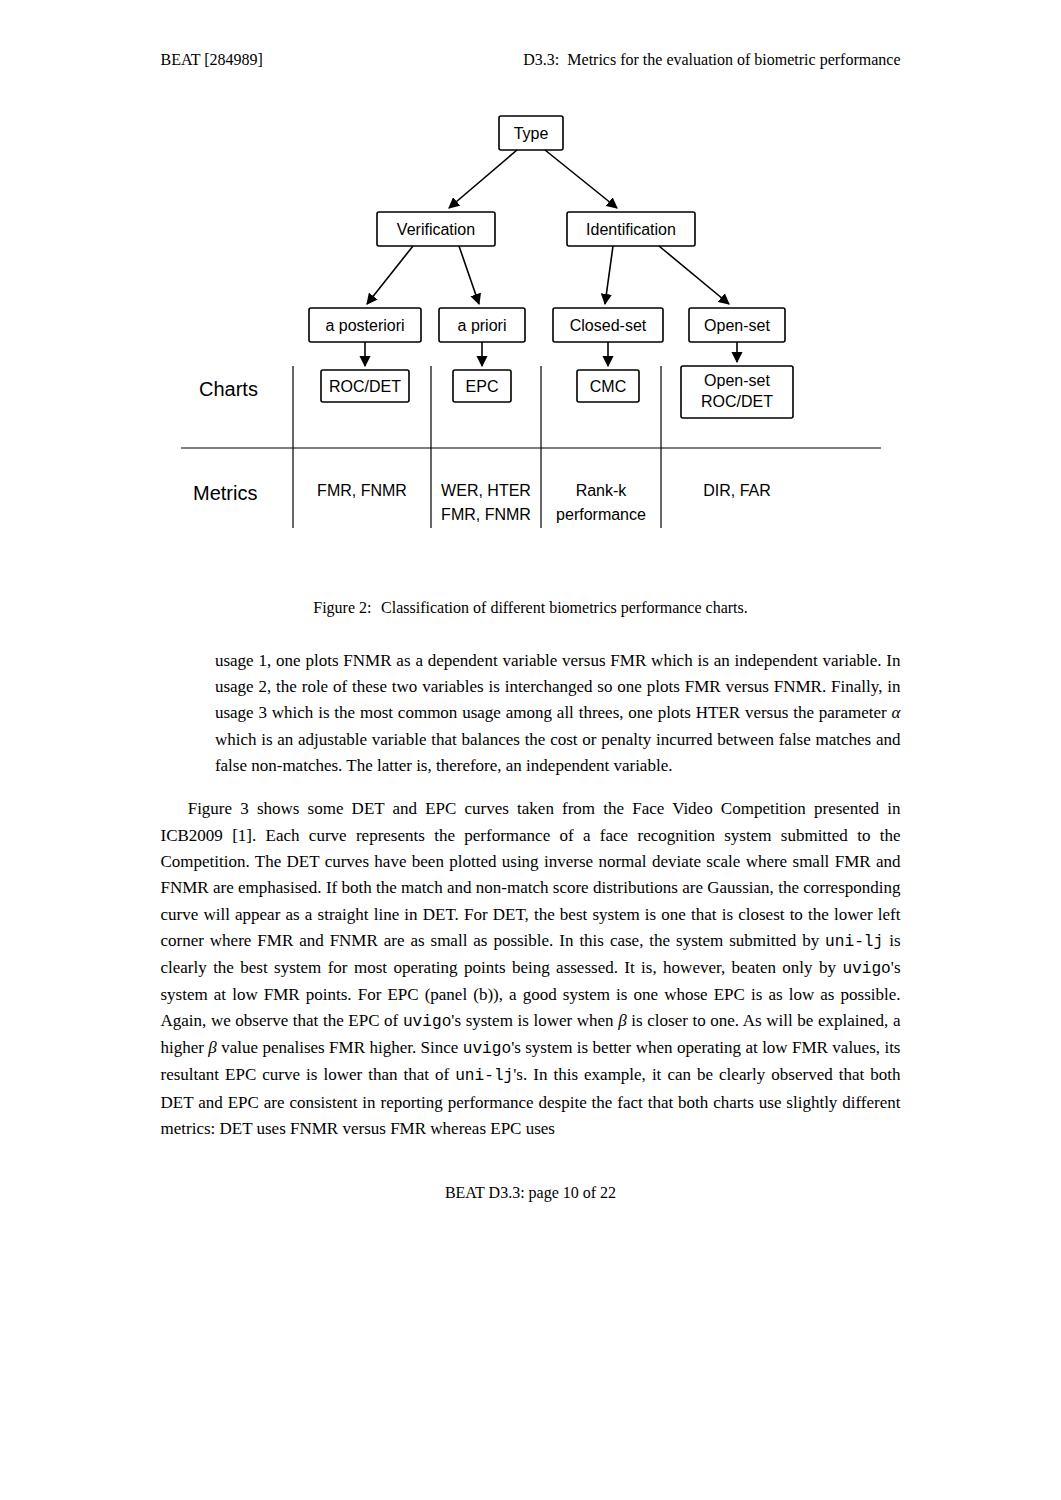BEAT [284989] D3.3: Metrics for the evaluation of biometric performance
Type Verification Identification a posteriori a priori Closed-set Open-set ROC/DET EPC CMC Open-set ROC/DET Charts Metrics FMR, FNMR WER, HTER FMR, FNMR Rank-k performance DIR, FAR
Figure 2: Classification of different biometrics performance charts.
usage 1, one plots FNMR as a dependent variable versus FMR which is an independent variable. In usage 2, the role of these two variables is interchanged so one plots FMR versus FNMR. Finally, in usage 3 which is the most common usage among all threes, one plots HTER versus the parameter α which is an adjustable variable that balances the cost or penalty incurred between false matches and false non-matches. The latter is, therefore, an independent variable.
Figure 3 shows some DET and EPC curves taken from the Face Video Competition presented in ICB2009 [1]. Each curve represents the performance of a face recognition system submitted to the Competition. The DET curves have been plotted using inverse normal deviate scale where small FMR and FNMR are emphasised. If both the match and non-match score distributions are Gaussian, the corresponding curve will appear as a straight line in DET. For DET, the best system is one that is closest to the lower left corner where FMR and FNMR are as small as possible. In this case, the system submitted by uni-lj is clearly the best system for most operating points being assessed. It is, however, beaten only by uvigo's system at low FMR points. For EPC (panel (b)), a good system is one whose EPC is as low as possible. Again, we observe that the EPC of uvigo's system is lower when β is closer to one. As will be explained, a higher β value penalises FMR higher. Since uvigo's system is better when operating at low FMR values, its resultant EPC curve is lower than that of uni-lj's. In this example, it can be clearly observed that both DET and EPC are consistent in reporting performance despite the fact that both charts use slightly different metrics: DET uses FNMR versus FMR whereas EPC uses
BEAT D3.3: page 10 of 22